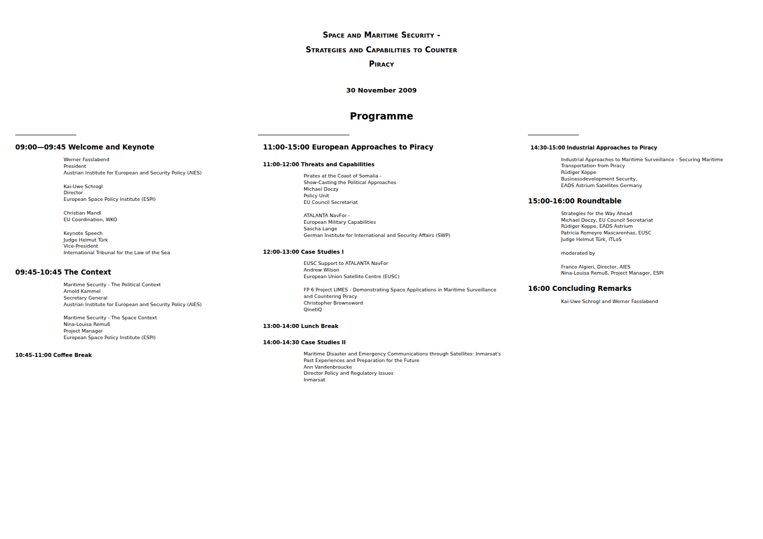Space and Maritime Security -
Strategies and Capabilities to Counter
Piracy
30 November 2009
Programme
09:00—09:45 Welcome and Keynote
Werner Fasslabend
President
Austrian Institute for European and Security Policy (AIES)
Kai-Uwe Schrogl
Director
European Space Policy Institute (ESPI)
Christian Mandl
EU Coordination, WKO
Keynote Speech
Judge Helmut Türk
Vice-President
International Tribunal for the Law of the Sea
09:45-10:45 The Context
Maritime Security - The Political Context
Arnold Kammel
Secretary General
Austrian Institute for European and Security Policy (AIES)
Maritime Security - The Space Context
Nina-Louisa Remuß
Project Manager
European Space Policy Institute (ESPI)
10:45-11:00 Coffee Break
11:00-15:00 European Approaches to Piracy
11:00-12:00 Threats and Capabilities
Pirates at the Coast of Somalia -
Show-Casting the Political Approaches
Michael Doczy
Policy Unit
EU Council Secretariat
ATALANTA NavFor -
European Military Capabilities
Sascha Lange
German Institute for International and Security Affairs (SWP)
12:00-13:00 Case Studies I
EUSC Support to ATALANTA NavFor
Andrew Wilson
European Union Satellite Centre (EUSC)
FP 6 Project LIMES - Demonstrating Space Applications in Maritime Surveillance and Countering Piracy
Christopher Brownsword
QinetiQ
13:00-14:00 Lunch Break
14:00-14:30 Case Studies II
Maritime Disaster and Emergency Communications through Satellites: Inmarsat's Past Experiences and Preparation for the Future
Ann Vandenbroucke
Director Policy and Regulatory Issues
Inmarsat
14:30-15:00 Industrial Approaches to Piracy
Industrial Approaches to Maritime Surveillance - Securing Maritime Transportation from Piracy
Rüdiger Koppe
Businessdevelopment Security,
EADS Astrium Satellites Germany
15:00-16:00 Roundtable
Strategies for the Way Ahead
Michael Doczy, EU Council Secretariat
Rüdiger Koppe, EADS Astrium
Patricia Romeyro Mascarenhas, EUSC
Judge Helmut Türk, ITLoS
moderated by
Franco Algieri, Director, AIES
Nina-Louisa Remuß, Project Manager, ESPI
16:00 Concluding Remarks
Kai-Uwe Schrogl and Werner Fasslabend